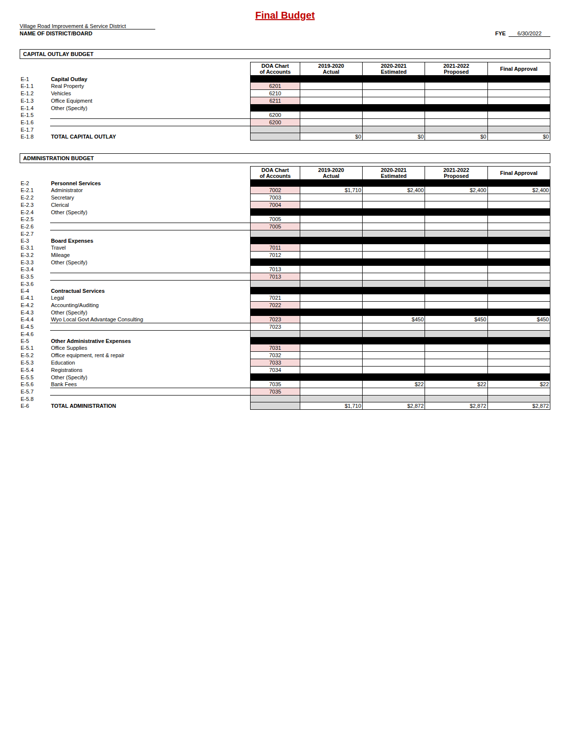Final Budget
Village Road Improvement & Service District
NAME OF DISTRICT/BOARD
FYE 6/30/2022
CAPITAL OUTLAY BUDGET
| | | DOA Chart of Accounts | 2019-2020 Actual | 2020-2021 Estimated | 2021-2022 Proposed | Final Approval |
| E-1 | Capital Outlay | | | | | |
| E-1.1 | Real Property | 6201 | | | | |
| E-1.2 | Vehicles | 6210 | | | | |
| E-1.3 | Office Equipment | 6211 | | | | |
| E-1.4 | Other (Specify) | | | | | |
| E-1.5 | | 6200 | | | | |
| E-1.6 | | 6200 | | | | |
| E-1.7 | | | | | | |
| E-1.8 | TOTAL CAPITAL OUTLAY | | $0 | $0 | $0 | $0 |
ADMINISTRATION BUDGET
| | | DOA Chart of Accounts | 2019-2020 Actual | 2020-2021 Estimated | 2021-2022 Proposed | Final Approval |
| E-2 | Personnel Services | | | | | |
| E-2.1 | Administrator | 7002 | $1,710 | $2,400 | $2,400 | $2,400 |
| E-2.2 | Secretary | 7003 | | | | |
| E-2.3 | Clerical | 7004 | | | | |
| E-2.4 | Other (Specify) | | | | | |
| E-2.5 | | 7005 | | | | |
| E-2.6 | | 7005 | | | | |
| E-2.7 | | | | | | |
| E-3 | Board Expenses | | | | | |
| E-3.1 | Travel | 7011 | | | | |
| E-3.2 | Mileage | 7012 | | | | |
| E-3.3 | Other (Specify) | | | | | |
| E-3.4 | | 7013 | | | | |
| E-3.5 | | 7013 | | | | |
| E-3.6 | | | | | | |
| E-4 | Contractual Services | | | | | |
| E-4.1 | Legal | 7021 | | | | |
| E-4.2 | Accounting/Auditing | 7022 | | | | |
| E-4.3 | Other (Specify) | | | | | |
| E-4.4 | Wyo Local Govt Advantage Consulting | 7023 | | $450 | $450 | $450 |
| E-4.5 | | 7023 | | | | |
| E-4.6 | | | | | | |
| E-5 | Other Administrative Expenses | | | | | |
| E-5.1 | Office Supplies | 7031 | | | | |
| E-5.2 | Office equipment, rent & repair | 7032 | | | | |
| E-5.3 | Education | 7033 | | | | |
| E-5.4 | Registrations | 7034 | | | | |
| E-5.5 | Other (Specify) | | | | | |
| E-5.6 | Bank Fees | 7035 | | $22 | $22 | $22 |
| E-5.7 | | 7035 | | | | |
| E-5.8 | | | | | | |
| E-6 | TOTAL ADMINISTRATION | | $1,710 | $2,872 | $2,872 | $2,872 |